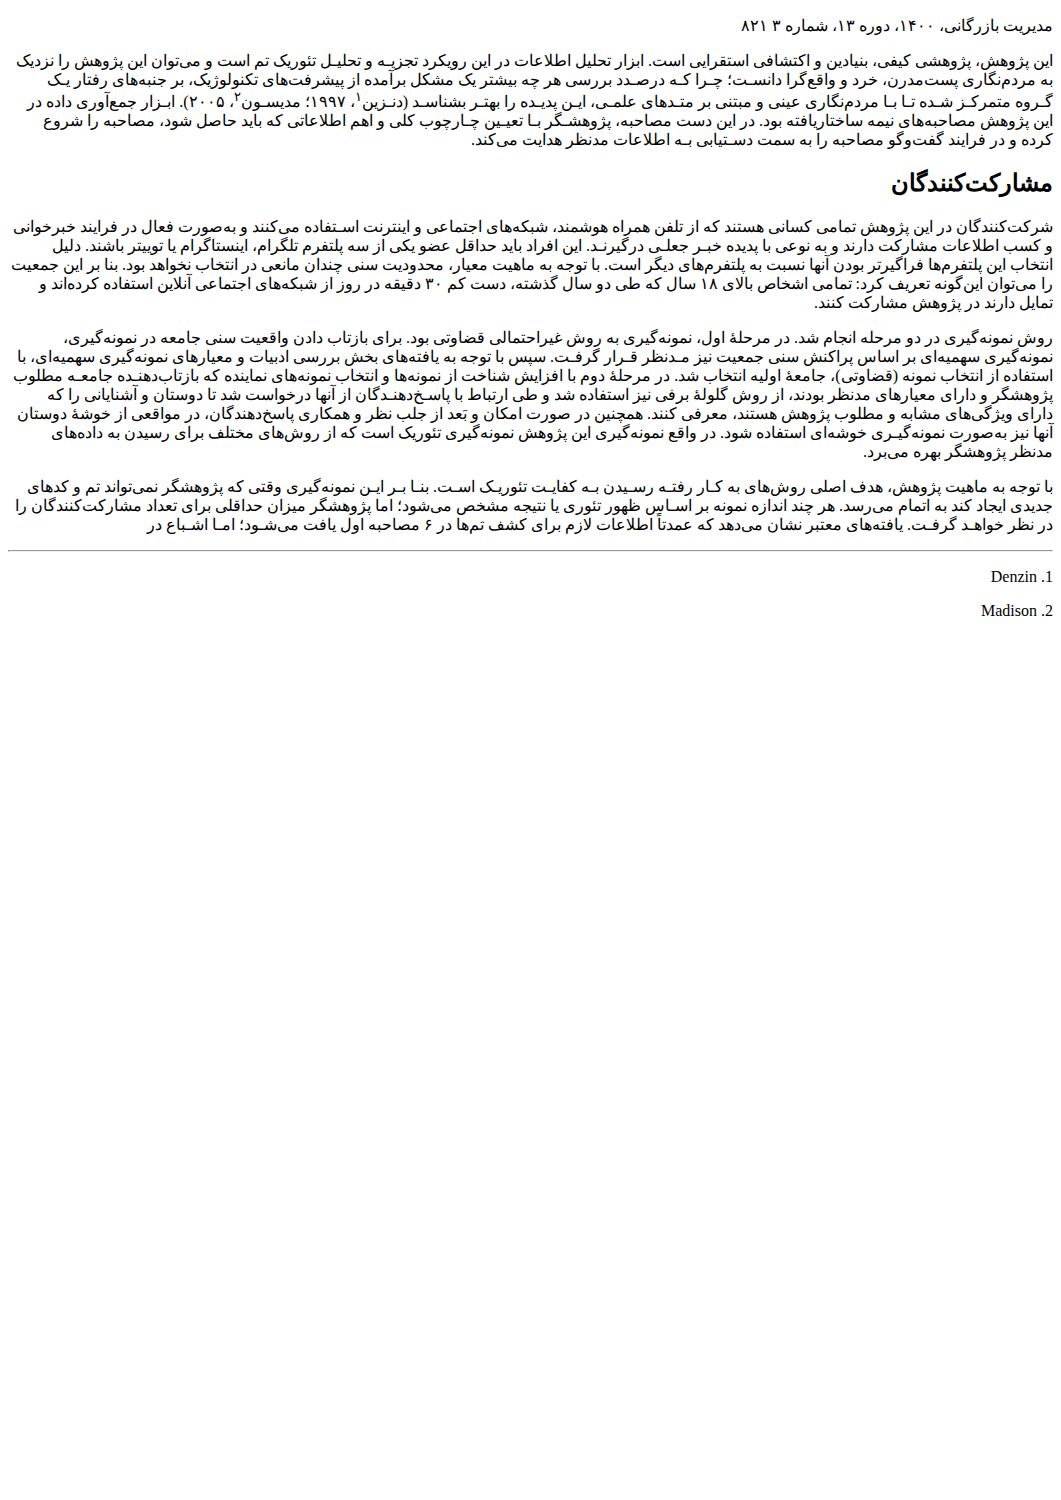مدیریت بازرگانی، ۱۴۰۰، دوره ۱۳، شماره ۳ ۸۲۱
این پژوهش، پژوهشی کیفی، بنیادین و اکتشافی استقرایی است. ابزار تحلیل اطلاعات در این رویکرد تجزیـه و تحلیـل تئوریک تم است و می‌توان این پژوهش را نزدیک به مردم‌نگاری پست‌مدرن، خرد و واقع‌گرا دانسـت؛ چـرا کـه درصـدد بررسی هر چه بیشتر یک مشکل برآمده از پیشرفت‌های تکنولوژیک، بر جنبه‌های رفتار یـک گـروه متمرکـز شـده تـا بـا مردم‌نگاری عینی و مبتنی بر متـدهای علمـی، ایـن پدیـده را بهتـر بشناسـد (دنـزین۱، ۱۹۹۷؛ مدیسـون۲، ۲۰۰۵). ابـزار جمع‌آوری داده در این پژوهش مصاحبه‌های نیمه ساختاریافته بود. در این دست مصاحبه، پژوهشـگر بـا تعیـین چـارچوب کلی و اهم اطلاعاتی که باید حاصل شود، مصاحبه را شروع کرده و در فرایند گفت‌وگو مصاحبه را به سمت دسـتیابی بـه اطلاعات مدنظر هدایت می‌کند.
مشارکت‌کنندگان
شرکت‌کنندگان در این پژوهش تمامی کسانی هستند که از تلفن همراه هوشمند، شبکه‌های اجتماعی و اینترنت اسـتفاده می‌کنند و به‌صورت فعال در فرایند خبرخوانی و کسب اطلاعات مشارکت دارند و به نوعی با پدیده خبـر جعلـی درگیرنـد. این افراد باید حداقل عضو یکی از سه پلتفرم تلگرام، اینستاگرام یا توییتر باشند. دلیل انتخاب این پلتفرم‌ها فراگیرتر بودن آنها نسبت به پلتفرم‌های دیگر است. با توجه به ماهیت معیار، محدودیت سنی چندان مانعی در انتخاب نخواهد بود. بنا بر این جمعیت را می‌توان این‌گونه تعریف کرد: تمامی اشخاص بالای ۱۸ سال که طی دو سال گذشته، دست کم ۳۰ دقیقه در روز از شبکه‌های اجتماعی آنلاین استفاده کرده‌اند و تمایل دارند در پژوهش مشارکت کنند.
روش نمونه‌گیری در دو مرحله انجام شد. در مرحلۀ اول، نمونه‌گیری به روش غیراحتمالی قضاوتی بود. برای بازتاب دادن واقعیت سنی جامعه در نمونه‌گیری، نمونه‌گیری سهمیه‌ای بر اساس پراکنش سنی جمعیت نیز مـدنظر قـرار گرفـت. سپس با توجه به یافته‌های بخش بررسی ادبیات و معیارهای نمونه‌گیری سهمیه‌ای، با استفاده از انتخاب نمونه (قضاوتی)، جامعۀ اولیه انتخاب شد. در مرحلۀ دوم با افزایش شناخت از نمونه‌ها و انتخاب نمونه‌های نماینده که بازتاب‌دهنـده جامعـه مطلوب پژوهشگر و دارای معیارهای مدنظر بودند، از روش گلولۀ برفی نیز استفاده شد و طی ارتباط با پاسـخ‌دهنـدگان از آنها درخواست شد تا دوستان و آشنایانی را که دارای ویژگی‌های مشابه و مطلوب پژوهش هستند، معرفی کنند. همچنین در صورت امکان و بَعد از جلب نظر و همکاری پاسخ‌دهندگان، در مواقعی از خوشۀ دوستان آنها نیز به‌صورت نمونه‌گیـری خوشه‌ای استفاده شود. در واقع نمونه‌گیری این پژوهش نمونه‌گیری تئوریک است که از روش‌های مختلف برای رسیدن به داده‌های مدنظر پژوهشگر بهره می‌برد.
با توجه به ماهیت پژوهش، هدف اصلی روش‌های به کـار رفتـه رسـیدن بـه کفایـت تئوریـک اسـت. بنـا بـر ایـن نمونه‌گیری وقتی که پژوهشگر نمی‌تواند تم و کدهای جدیدی ایجاد کند به اتمام می‌رسد. هر چند اندازه نمونه بر اسـاس ظهور تئوری یا نتیجه مشخص می‌شود؛ اما پژوهشگر میزان حداقلی برای تعداد مشارکت‌کنندگان را در نظر خواهـد گرفـت. یافته‌های معتبر نشان می‌دهد که عمدتاً اطلاعات لازم برای کشف تم‌ها در ۶ مصاحبه اول یافت می‌شـود؛ امـا اشـباع در
1. Denzin
2. Madison